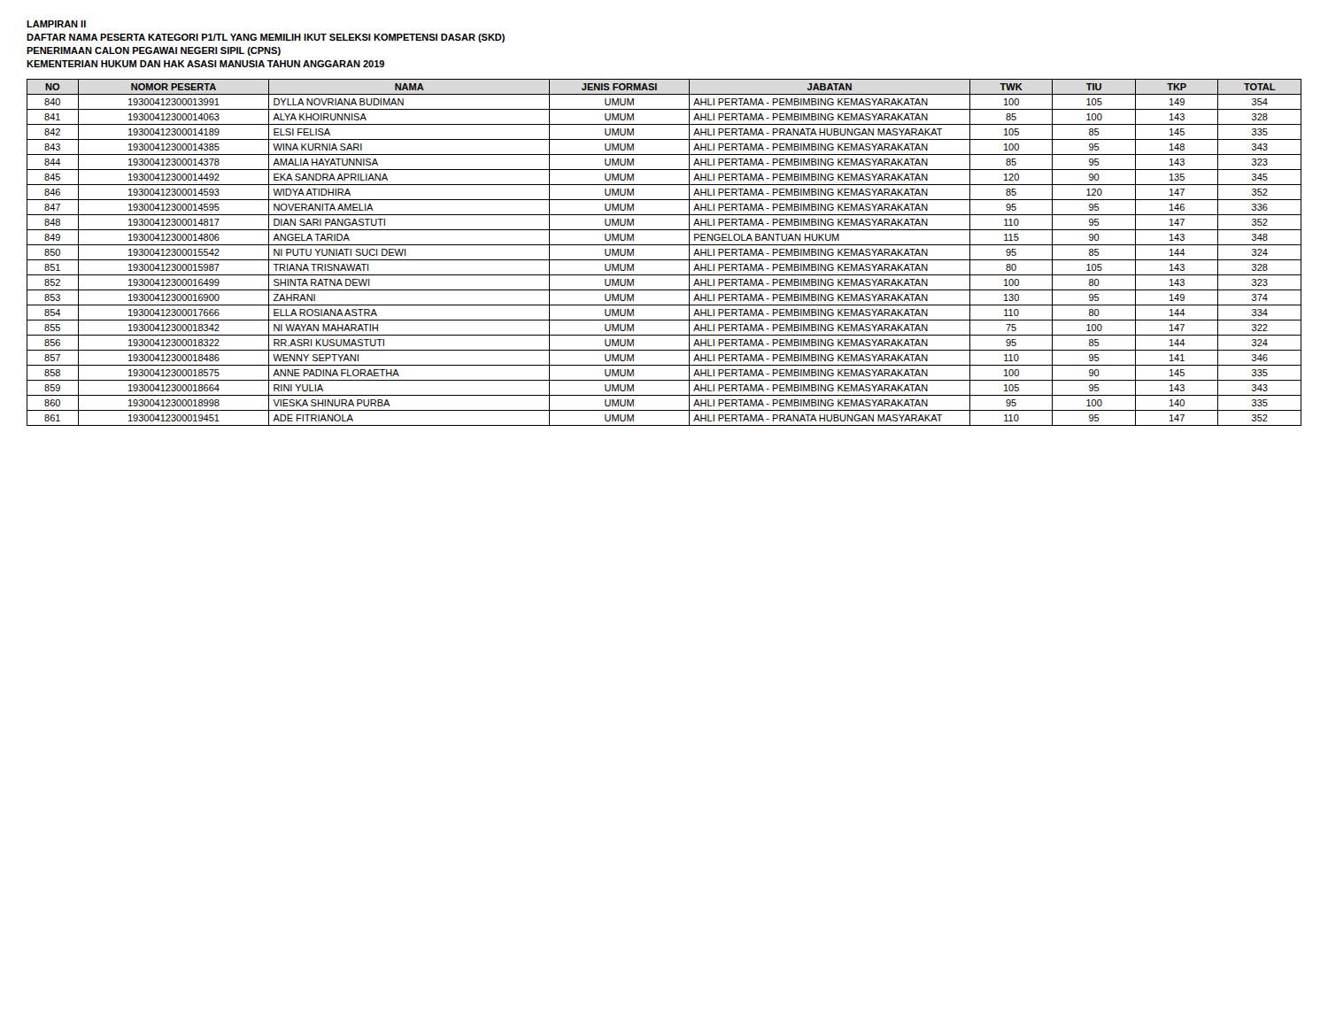LAMPIRAN II
DAFTAR NAMA PESERTA KATEGORI P1/TL YANG MEMILIH IKUT SELEKSI KOMPETENSI DASAR (SKD)
PENERIMAAN CALON PEGAWAI NEGERI SIPIL (CPNS)
KEMENTERIAN HUKUM DAN HAK ASASI MANUSIA TAHUN ANGGARAN 2019
| NO | NOMOR PESERTA | NAMA | JENIS FORMASI | JABATAN | TWK | TIU | TKP | TOTAL |
| --- | --- | --- | --- | --- | --- | --- | --- | --- |
| 840 | 19300412300013991 | DYLLA NOVRIANA BUDIMAN | UMUM | AHLI PERTAMA - PEMBIMBING KEMASYARAKATAN | 100 | 105 | 149 | 354 |
| 841 | 19300412300014063 | ALYA KHOIRUNNISA | UMUM | AHLI PERTAMA - PEMBIMBING KEMASYARAKATAN | 85 | 100 | 143 | 328 |
| 842 | 19300412300014189 | ELSI FELISA | UMUM | AHLI PERTAMA - PRANATA HUBUNGAN MASYARAKAT | 105 | 85 | 145 | 335 |
| 843 | 19300412300014385 | WINA KURNIA SARI | UMUM | AHLI PERTAMA - PEMBIMBING KEMASYARAKATAN | 100 | 95 | 148 | 343 |
| 844 | 19300412300014378 | AMALIA HAYATUNNISA | UMUM | AHLI PERTAMA - PEMBIMBING KEMASYARAKATAN | 85 | 95 | 143 | 323 |
| 845 | 19300412300014492 | EKA SANDRA APRILIANA | UMUM | AHLI PERTAMA - PEMBIMBING KEMASYARAKATAN | 120 | 90 | 135 | 345 |
| 846 | 19300412300014593 | WIDYA ATIDHIRA | UMUM | AHLI PERTAMA - PEMBIMBING KEMASYARAKATAN | 85 | 120 | 147 | 352 |
| 847 | 19300412300014595 | NOVERANITA AMELIA | UMUM | AHLI PERTAMA - PEMBIMBING KEMASYARAKATAN | 95 | 95 | 146 | 336 |
| 848 | 19300412300014817 | DIAN SARI PANGASTUTI | UMUM | AHLI PERTAMA - PEMBIMBING KEMASYARAKATAN | 110 | 95 | 147 | 352 |
| 849 | 19300412300014806 | ANGELA TARIDA | UMUM | PENGELOLA BANTUAN HUKUM | 115 | 90 | 143 | 348 |
| 850 | 19300412300015542 | NI PUTU YUNIATI SUCI DEWI | UMUM | AHLI PERTAMA - PEMBIMBING KEMASYARAKATAN | 95 | 85 | 144 | 324 |
| 851 | 19300412300015987 | TRIANA TRISNAWATI | UMUM | AHLI PERTAMA - PEMBIMBING KEMASYARAKATAN | 80 | 105 | 143 | 328 |
| 852 | 19300412300016499 | SHINTA RATNA DEWI | UMUM | AHLI PERTAMA - PEMBIMBING KEMASYARAKATAN | 100 | 80 | 143 | 323 |
| 853 | 19300412300016900 | ZAHRANI | UMUM | AHLI PERTAMA - PEMBIMBING KEMASYARAKATAN | 130 | 95 | 149 | 374 |
| 854 | 19300412300017666 | ELLA ROSIANA ASTRA | UMUM | AHLI PERTAMA - PEMBIMBING KEMASYARAKATAN | 110 | 80 | 144 | 334 |
| 855 | 19300412300018342 | NI WAYAN MAHARATIH | UMUM | AHLI PERTAMA - PEMBIMBING KEMASYARAKATAN | 75 | 100 | 147 | 322 |
| 856 | 19300412300018322 | RR.ASRI KUSUMASTUTI | UMUM | AHLI PERTAMA - PEMBIMBING KEMASYARAKATAN | 95 | 85 | 144 | 324 |
| 857 | 19300412300018486 | WENNY SEPTYANI | UMUM | AHLI PERTAMA - PEMBIMBING KEMASYARAKATAN | 110 | 95 | 141 | 346 |
| 858 | 19300412300018575 | ANNE PADINA FLORAETHA | UMUM | AHLI PERTAMA - PEMBIMBING KEMASYARAKATAN | 100 | 90 | 145 | 335 |
| 859 | 19300412300018664 | RINI YULIA | UMUM | AHLI PERTAMA - PEMBIMBING KEMASYARAKATAN | 105 | 95 | 143 | 343 |
| 860 | 19300412300018998 | VIESKA SHINURA PURBA | UMUM | AHLI PERTAMA - PEMBIMBING KEMASYARAKATAN | 95 | 100 | 140 | 335 |
| 861 | 19300412300019451 | ADE FITRIANOLA | UMUM | AHLI PERTAMA - PRANATA HUBUNGAN MASYARAKAT | 110 | 95 | 147 | 352 |